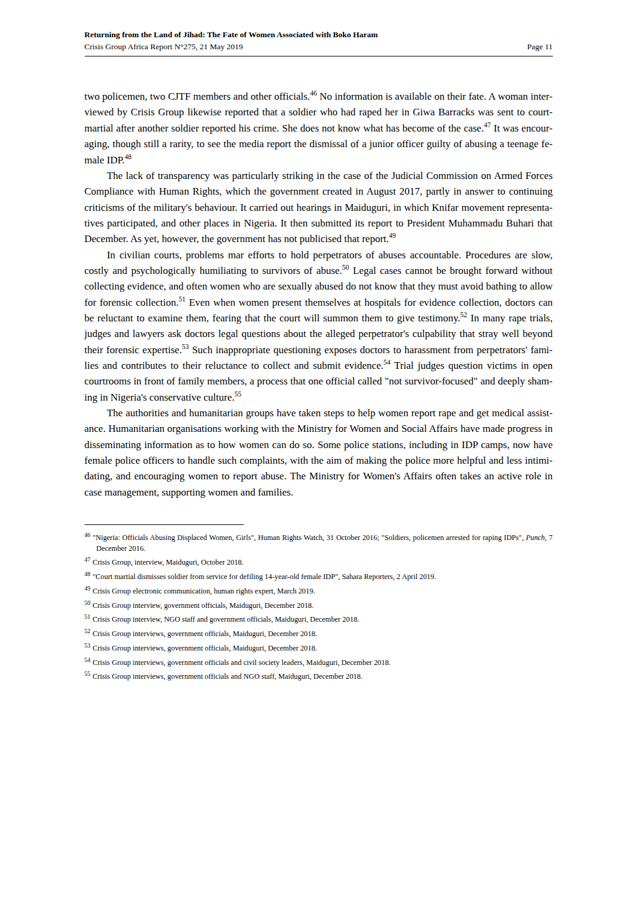Returning from the Land of Jihad: The Fate of Women Associated with Boko Haram
Crisis Group Africa Report N°275, 21 May 2019 Page 11
two policemen, two CJTF members and other officials.46 No information is available on their fate. A woman interviewed by Crisis Group likewise reported that a soldier who had raped her in Giwa Barracks was sent to court-martial after another soldier reported his crime. She does not know what has become of the case.47 It was encouraging, though still a rarity, to see the media report the dismissal of a junior officer guilty of abusing a teenage female IDP.48
The lack of transparency was particularly striking in the case of the Judicial Commission on Armed Forces Compliance with Human Rights, which the government created in August 2017, partly in answer to continuing criticisms of the military's behaviour. It carried out hearings in Maiduguri, in which Knifar movement representatives participated, and other places in Nigeria. It then submitted its report to President Muhammadu Buhari that December. As yet, however, the government has not publicised that report.49
In civilian courts, problems mar efforts to hold perpetrators of abuses accountable. Procedures are slow, costly and psychologically humiliating to survivors of abuse.50 Legal cases cannot be brought forward without collecting evidence, and often women who are sexually abused do not know that they must avoid bathing to allow for forensic collection.51 Even when women present themselves at hospitals for evidence collection, doctors can be reluctant to examine them, fearing that the court will summon them to give testimony.52 In many rape trials, judges and lawyers ask doctors legal questions about the alleged perpetrator's culpability that stray well beyond their forensic expertise.53 Such inappropriate questioning exposes doctors to harassment from perpetrators' families and contributes to their reluctance to collect and submit evidence.54 Trial judges question victims in open courtrooms in front of family members, a process that one official called "not survivor-focused" and deeply shaming in Nigeria's conservative culture.55
The authorities and humanitarian groups have taken steps to help women report rape and get medical assistance. Humanitarian organisations working with the Ministry for Women and Social Affairs have made progress in disseminating information as to how women can do so. Some police stations, including in IDP camps, now have female police officers to handle such complaints, with the aim of making the police more helpful and less intimidating, and encouraging women to report abuse. The Ministry for Women's Affairs often takes an active role in case management, supporting women and families.
46"Nigeria: Officials Abusing Displaced Women, Girls", Human Rights Watch, 31 October 2016; "Soldiers, policemen arrested for raping IDPs", Punch, 7 December 2016.
47 Crisis Group, interview, Maiduguri, October 2018.
48"Court martial dismisses soldier from service for defiling 14-year-old female IDP", Sahara Reporters, 2 April 2019.
49 Crisis Group electronic communication, human rights expert, March 2019.
50 Crisis Group interview, government officials, Maiduguri, December 2018.
51 Crisis Group interview, NGO staff and government officials, Maiduguri, December 2018.
52 Crisis Group interviews, government officials, Maiduguri, December 2018.
53 Crisis Group interviews, government officials, Maiduguri, December 2018.
54 Crisis Group interviews, government officials and civil society leaders, Maiduguri, December 2018.
55 Crisis Group interviews, government officials and NGO staff, Maiduguri, December 2018.